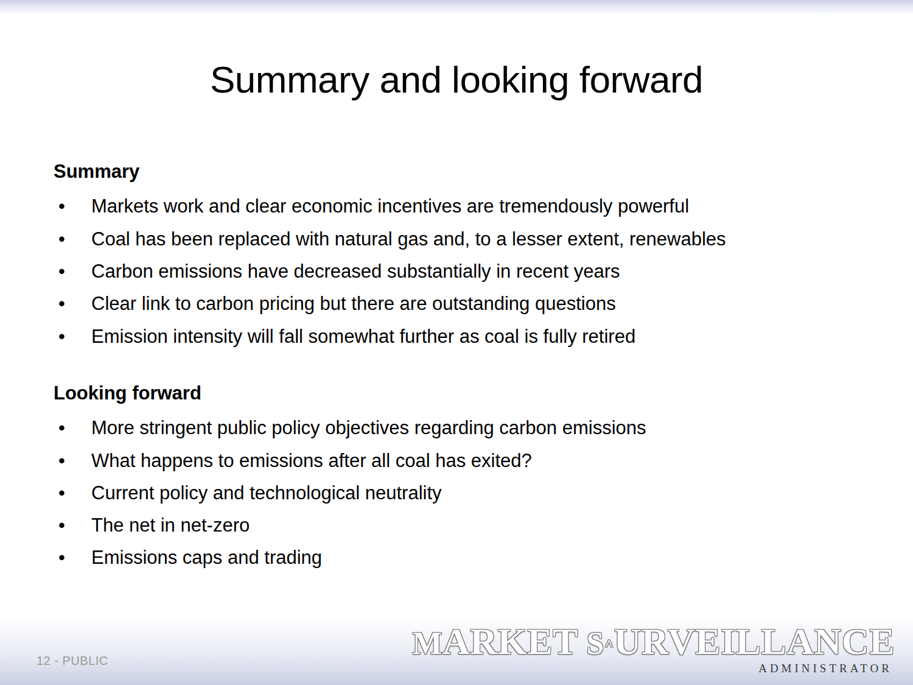Summary and looking forward
Summary
Markets work and clear economic incentives are tremendously powerful
Coal has been replaced with natural gas and, to a lesser extent, renewables
Carbon emissions have decreased substantially in recent years
Clear link to carbon pricing but there are outstanding questions
Emission intensity will fall somewhat further as coal is fully retired
Looking forward
More stringent public policy objectives regarding carbon emissions
What happens to emissions after all coal has exited?
Current policy and technological neutrality
The net in net-zero
Emissions caps and trading
12 - PUBLIC
MARKET S^URVEILLANCE
ADMINISTRATOR